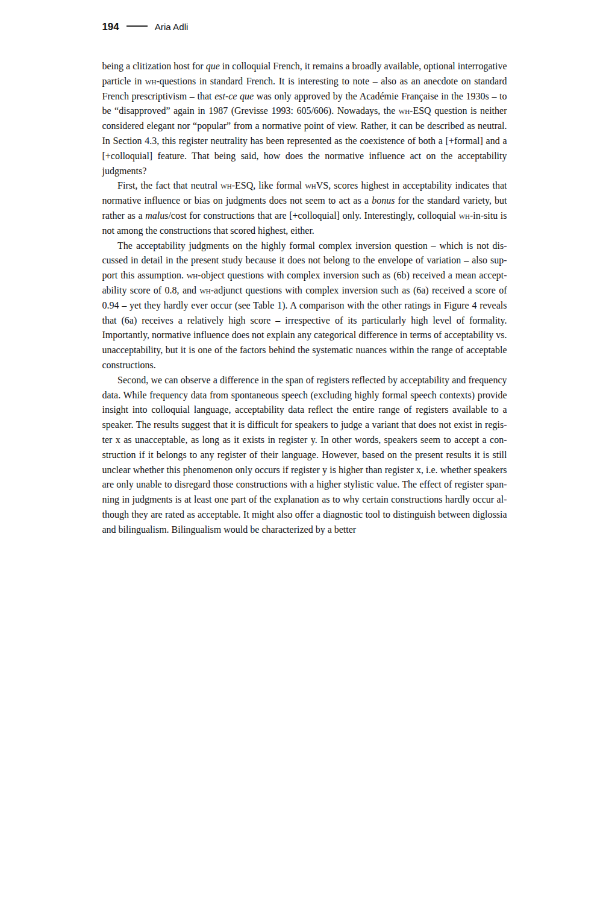194 Aria Adli
being a clitization host for que in colloquial French, it remains a broadly available, optional interrogative particle in wh-questions in standard French. It is interesting to note – also as an anecdote on standard French prescriptivism – that est-ce que was only approved by the Académie Française in the 1930s – to be “disapproved” again in 1987 (Grevisse 1993: 605/606). Nowadays, the wh-ESQ question is neither considered elegant nor “popular” from a normative point of view. Rather, it can be described as neutral. In Section 4.3, this register neutrality has been represented as the coexistence of both a [+formal] and a [+colloquial] feature. That being said, how does the normative influence act on the acceptability judgments?
First, the fact that neutral wh-ESQ, like formal wh VS, scores highest in acceptability indicates that normative influence or bias on judgments does not seem to act as a bonus for the standard variety, but rather as a malus/cost for constructions that are [+colloquial] only. Interestingly, colloquial wh-in-situ is not among the constructions that scored highest, either.
The acceptability judgments on the highly formal complex inversion question – which is not discussed in detail in the present study because it does not belong to the envelope of variation – also support this assumption. wh-object questions with complex inversion such as (6b) received a mean acceptability score of 0.8, and wh-adjunct questions with complex inversion such as (6a) received a score of 0.94 – yet they hardly ever occur (see Table 1). A comparison with the other ratings in Figure 4 reveals that (6a) receives a relatively high score – irrespective of its particularly high level of formality. Importantly, normative influence does not explain any categorical difference in terms of acceptability vs. unacceptability, but it is one of the factors behind the systematic nuances within the range of acceptable constructions.
Second, we can observe a difference in the span of registers reflected by acceptability and frequency data. While frequency data from spontaneous speech (excluding highly formal speech contexts) provide insight into colloquial language, acceptability data reflect the entire range of registers available to a speaker. The results suggest that it is difficult for speakers to judge a variant that does not exist in register x as unacceptable, as long as it exists in register y. In other words, speakers seem to accept a construction if it belongs to any register of their language. However, based on the present results it is still unclear whether this phenomenon only occurs if register y is higher than register x, i.e. whether speakers are only unable to disregard those constructions with a higher stylistic value. The effect of register spanning in judgments is at least one part of the explanation as to why certain constructions hardly occur although they are rated as acceptable. It might also offer a diagnostic tool to distinguish between diglossia and bilingualism. Bilingualism would be characterized by a better